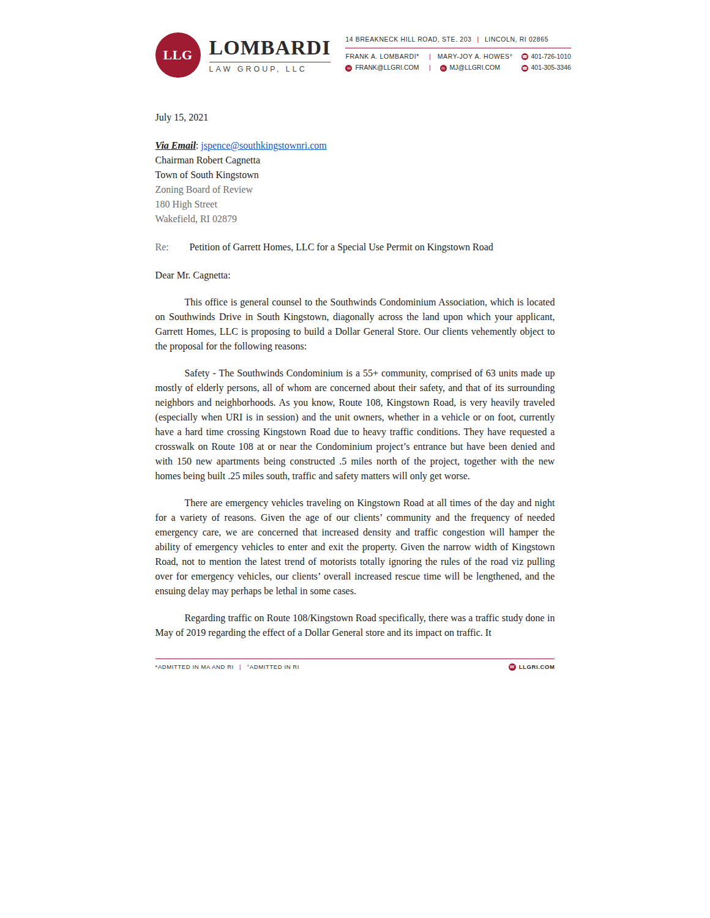LLG
LOMBARDI
Law Group, LLC
14 Breakneck Hill Road, Ste. 203 | Lincoln, RI 02865
Frank A. Lombardi*
| Mary-Joy A. Howes°
☎401-726-1010
✉FRANK@LLGRI.COM
| ✉MJ@LLGRI.COM
☎401-305-3346
July 15, 2021
Via Email: jspence@southkingstownri.com
Chairman Robert Cagnetta
Town of South Kingstown
Zoning Board of Review
180 High Street
Wakefield, RI 02879
Re: Petition of Garrett Homes, LLC for a Special Use Permit on Kingstown Road
Dear Mr. Cagnetta:
This office is general counsel to the Southwinds Condominium Association, which is located on Southwinds Drive in South Kingstown, diagonally across the land upon which your applicant, Garrett Homes, LLC is proposing to build a Dollar General Store. Our clients vehemently object to the proposal for the following reasons:
Safety - The Southwinds Condominium is a 55+ community, comprised of 63 units made up mostly of elderly persons, all of whom are concerned about their safety, and that of its surrounding neighbors and neighborhoods. As you know, Route 108, Kingstown Road, is very heavily traveled (especially when URI is in session) and the unit owners, whether in a vehicle or on foot, currently have a hard time crossing Kingstown Road due to heavy traffic conditions. They have requested a crosswalk on Route 108 at or near the Condominium project’s entrance but have been denied and with 150 new apartments being constructed .5 miles north of the project, together with the new homes being built .25 miles south, traffic and safety matters will only get worse.
There are emergency vehicles traveling on Kingstown Road at all times of the day and night for a variety of reasons. Given the age of our clients’ community and the frequency of needed emergency care, we are concerned that increased density and traffic congestion will hamper the ability of emergency vehicles to enter and exit the property. Given the narrow width of Kingstown Road, not to mention the latest trend of motorists totally ignoring the rules of the road viz pulling over for emergency vehicles, our clients’ overall increased rescue time will be lengthened, and the ensuing delay may perhaps be lethal in some cases.
Regarding traffic on Route 108/Kingstown Road specifically, there was a traffic study done in May of 2019 regarding the effect of a Dollar General store and its impact on traffic. It
*Admitted in MA and RI | °Admitted in RI
WLLGRI.COM